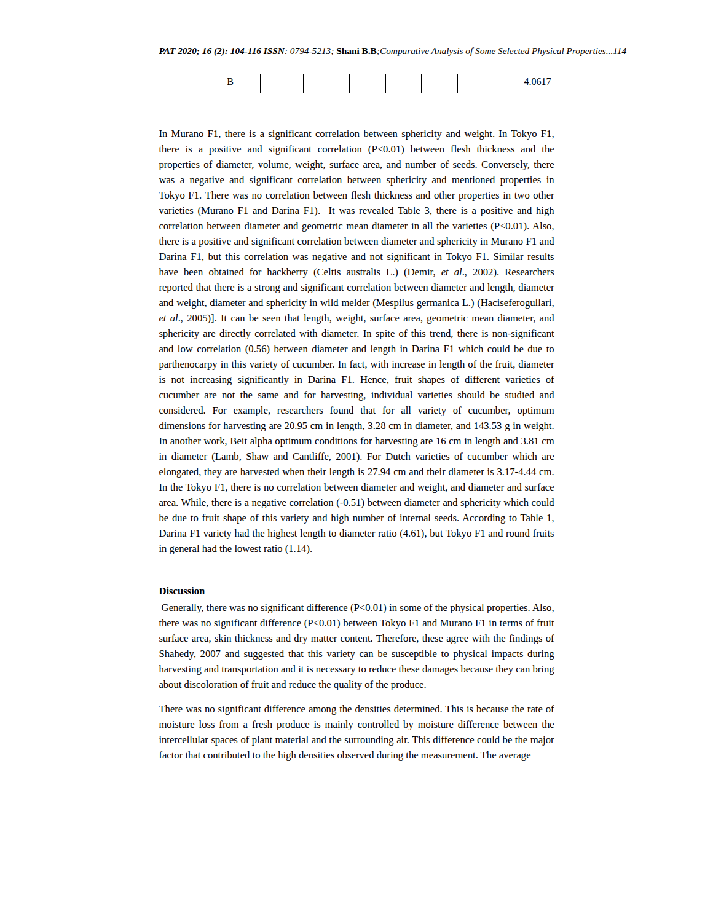PAT 2020; 16 (2): 104-116 ISSN: 0794-5213; Shani B.B;Comparative Analysis of Some Selected Physical Properties...114
| | | B | | | | | | | 4.0617 |
In Murano F1, there is a significant correlation between sphericity and weight. In Tokyo F1, there is a positive and significant correlation (P<0.01) between flesh thickness and the properties of diameter, volume, weight, surface area, and number of seeds. Conversely, there was a negative and significant correlation between sphericity and mentioned properties in Tokyo F1. There was no correlation between flesh thickness and other properties in two other varieties (Murano F1 and Darina F1). It was revealed Table 3, there is a positive and high correlation between diameter and geometric mean diameter in all the varieties (P<0.01). Also, there is a positive and significant correlation between diameter and sphericity in Murano F1 and Darina F1, but this correlation was negative and not significant in Tokyo F1. Similar results have been obtained for hackberry (Celtis australis L.) (Demir, et al., 2002). Researchers reported that there is a strong and significant correlation between diameter and length, diameter and weight, diameter and sphericity in wild melder (Mespilus germanica L.) (Haciseferogullari, et al., 2005)]. It can be seen that length, weight, surface area, geometric mean diameter, and sphericity are directly correlated with diameter. In spite of this trend, there is non-significant and low correlation (0.56) between diameter and length in Darina F1 which could be due to parthenocarpy in this variety of cucumber. In fact, with increase in length of the fruit, diameter is not increasing significantly in Darina F1. Hence, fruit shapes of different varieties of cucumber are not the same and for harvesting, individual varieties should be studied and considered. For example, researchers found that for all variety of cucumber, optimum dimensions for harvesting are 20.95 cm in length, 3.28 cm in diameter, and 143.53 g in weight. In another work, Beit alpha optimum conditions for harvesting are 16 cm in length and 3.81 cm in diameter (Lamb, Shaw and Cantliffe, 2001). For Dutch varieties of cucumber which are elongated, they are harvested when their length is 27.94 cm and their diameter is 3.17-4.44 cm. In the Tokyo F1, there is no correlation between diameter and weight, and diameter and surface area. While, there is a negative correlation (-0.51) between diameter and sphericity which could be due to fruit shape of this variety and high number of internal seeds. According to Table 1, Darina F1 variety had the highest length to diameter ratio (4.61), but Tokyo F1 and round fruits in general had the lowest ratio (1.14).
Discussion
Generally, there was no significant difference (P<0.01) in some of the physical properties. Also, there was no significant difference (P<0.01) between Tokyo F1 and Murano F1 in terms of fruit surface area, skin thickness and dry matter content. Therefore, these agree with the findings of Shahedy, 2007 and suggested that this variety can be susceptible to physical impacts during harvesting and transportation and it is necessary to reduce these damages because they can bring about discoloration of fruit and reduce the quality of the produce.
There was no significant difference among the densities determined. This is because the rate of moisture loss from a fresh produce is mainly controlled by moisture difference between the intercellular spaces of plant material and the surrounding air. This difference could be the major factor that contributed to the high densities observed during the measurement. The average